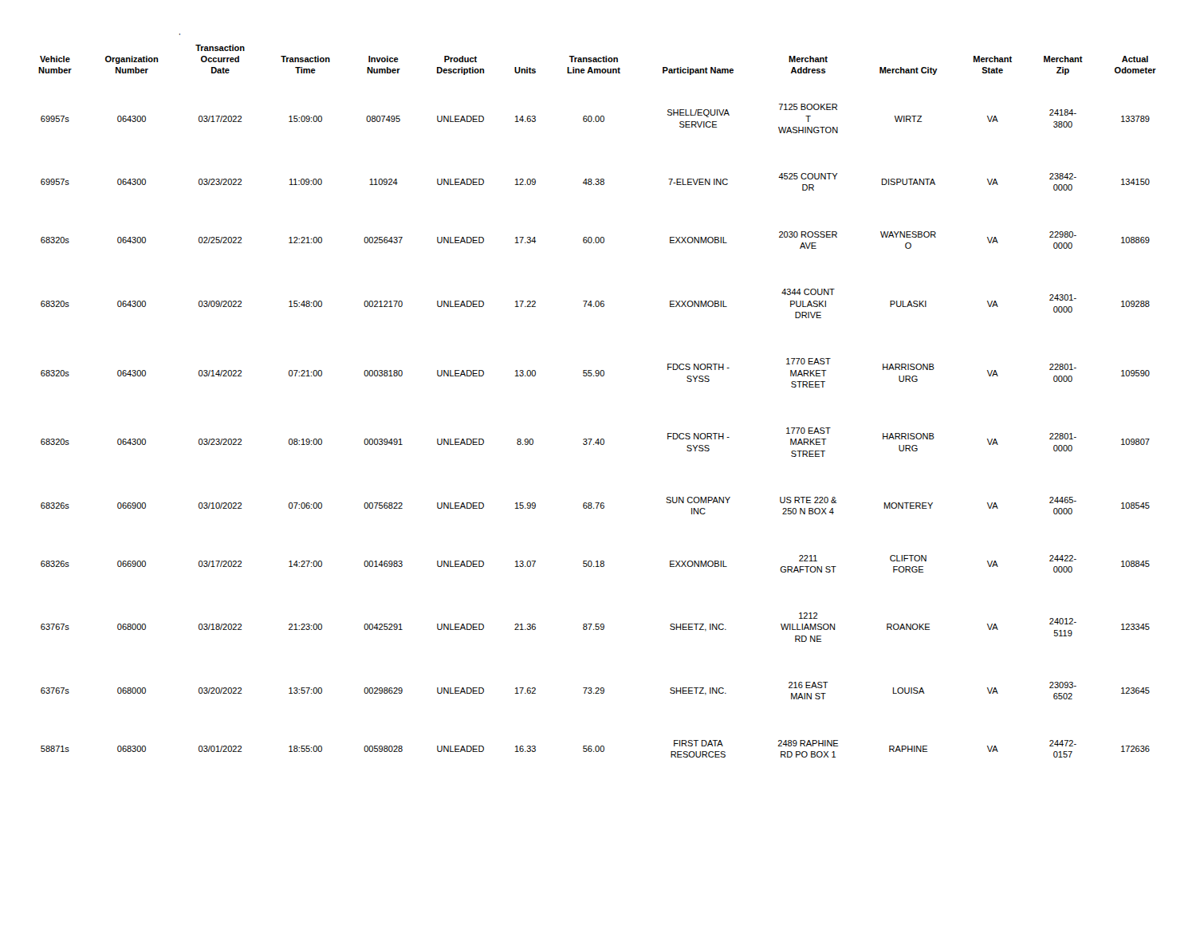| | | ' | | | | | | | | | | |
| --- | --- | --- | --- | --- | --- | --- | --- | --- | --- | --- | --- | --- |
| Vehicle Number | Organization Number | Transaction Occurred Date | Transaction Time | Invoice Number | Product Description | Units | Transaction Line Amount | Participant Name | Merchant Address | Merchant City | Merchant State | Merchant Zip | Actual Odometer |
| 69957s | 064300 | 03/17/2022 | 15:09:00 | 0807495 | UNLEADED | 14.63 | 60.00 | SHELL/EQUIVA SERVICE | 7125 BOOKER T WASHINGTON | WIRTZ | VA | 24184- 3800 | 133789 |
| 69957s | 064300 | 03/23/2022 | 11:09:00 | 110924 | UNLEADED | 12.09 | 48.38 | 7-ELEVEN INC | 4525 COUNTY DR | DISPUTANTA | VA | 23842- 0000 | 134150 |
| 68320s | 064300 | 02/25/2022 | 12:21:00 | 00256437 | UNLEADED | 17.34 | 60.00 | EXXONMOBIL | 2030 ROSSER AVE | WAYNESBOR O | VA | 22980- 0000 | 108869 |
| 68320s | 064300 | 03/09/2022 | 15:48:00 | 00212170 | UNLEADED | 17.22 | 74.06 | EXXONMOBIL | 4344 COUNT PULASKI DRIVE | PULASKI | VA | 24301- 0000 | 109288 |
| 68320s | 064300 | 03/14/2022 | 07:21:00 | 00038180 | UNLEADED | 13.00 | 55.90 | FDCS NORTH - SYSS | 1770 EAST MARKET STREET | HARRISONB URG | VA | 22801- 0000 | 109590 |
| 68320s | 064300 | 03/23/2022 | 08:19:00 | 00039491 | UNLEADED | 8.90 | 37.40 | FDCS NORTH - SYSS | 1770 EAST MARKET STREET | HARRISONB URG | VA | 22801- 0000 | 109807 |
| 68326s | 066900 | 03/10/2022 | 07:06:00 | 00756822 | UNLEADED | 15.99 | 68.76 | SUN COMPANY INC | US RTE 220 & 250 N BOX 4 | MONTEREY | VA | 24465- 0000 | 108545 |
| 68326s | 066900 | 03/17/2022 | 14:27:00 | 00146983 | UNLEADED | 13.07 | 50.18 | EXXONMOBIL | 2211 GRAFTON ST | CLIFTON FORGE | VA | 24422- 0000 | 108845 |
| 63767s | 068000 | 03/18/2022 | 21:23:00 | 00425291 | UNLEADED | 21.36 | 87.59 | SHEETZ, INC. | 1212 WILLIAMSON RD NE | ROANOKE | VA | 24012- 5119 | 123345 |
| 63767s | 068000 | 03/20/2022 | 13:57:00 | 00298629 | UNLEADED | 17.62 | 73.29 | SHEETZ, INC. | 216 EAST MAIN ST | LOUISA | VA | 23093- 6502 | 123645 |
| 58871s | 068300 | 03/01/2022 | 18:55:00 | 00598028 | UNLEADED | 16.33 | 56.00 | FIRST DATA RESOURCES | 2489 RAPHINE RD PO BOX 1 | RAPHINE | VA | 24472- 0157 | 172636 |